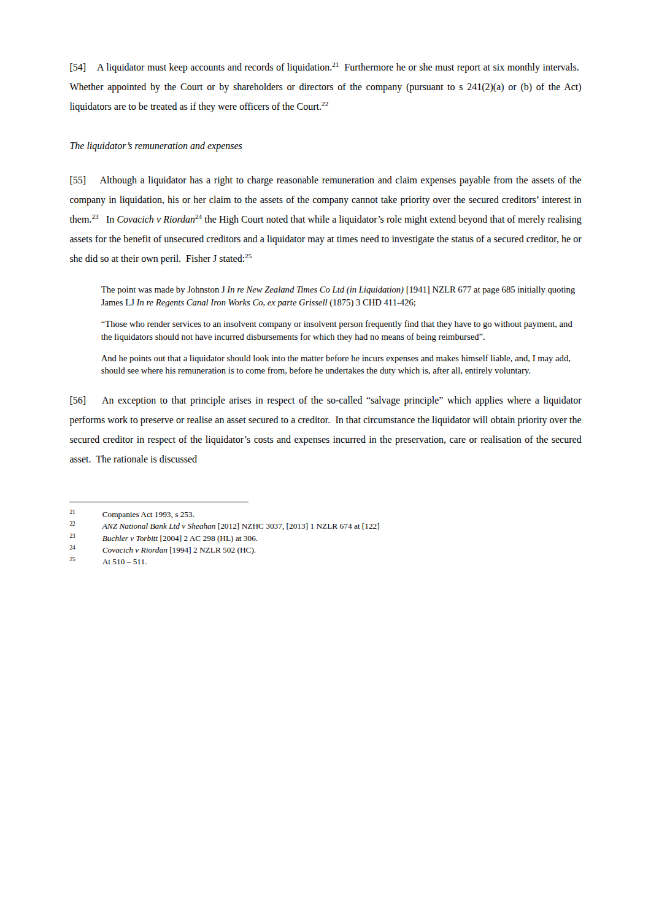[54] A liquidator must keep accounts and records of liquidation.21 Furthermore he or she must report at six monthly intervals. Whether appointed by the Court or by shareholders or directors of the company (pursuant to s 241(2)(a) or (b) of the Act) liquidators are to be treated as if they were officers of the Court.22
The liquidator’s remuneration and expenses
[55] Although a liquidator has a right to charge reasonable remuneration and claim expenses payable from the assets of the company in liquidation, his or her claim to the assets of the company cannot take priority over the secured creditors’ interest in them.23 In Covacich v Riordan24 the High Court noted that while a liquidator’s role might extend beyond that of merely realising assets for the benefit of unsecured creditors and a liquidator may at times need to investigate the status of a secured creditor, he or she did so at their own peril. Fisher J stated:25
The point was made by Johnston J In re New Zealand Times Co Ltd (in Liquidation) [1941] NZLR 677 at page 685 initially quoting James LJ In re Regents Canal Iron Works Co, ex parte Grissell (1875) 3 CHD 411-426;
“Those who render services to an insolvent company or insolvent person frequently find that they have to go without payment, and the liquidators should not have incurred disbursements for which they had no means of being reimbursed”.
And he points out that a liquidator should look into the matter before he incurs expenses and makes himself liable, and, I may add, should see where his remuneration is to come from, before he undertakes the duty which is, after all, entirely voluntary.
[56] An exception to that principle arises in respect of the so-called “salvage principle” which applies where a liquidator performs work to preserve or realise an asset secured to a creditor. In that circumstance the liquidator will obtain priority over the secured creditor in respect of the liquidator’s costs and expenses incurred in the preservation, care or realisation of the secured asset. The rationale is discussed
| 21 | Companies Act 1993, s 253. |
| 22 | ANZ National Bank Ltd v Sheahan [2012] NZHC 3037, [2013] 1 NZLR 674 at [122] |
| 23 | Buchler v Torbitt [2004] 2 AC 298 (HL) at 306. |
| 24 | Covacich v Riordan [1994] 2 NZLR 502 (HC). |
| 25 | At 510 – 511. |